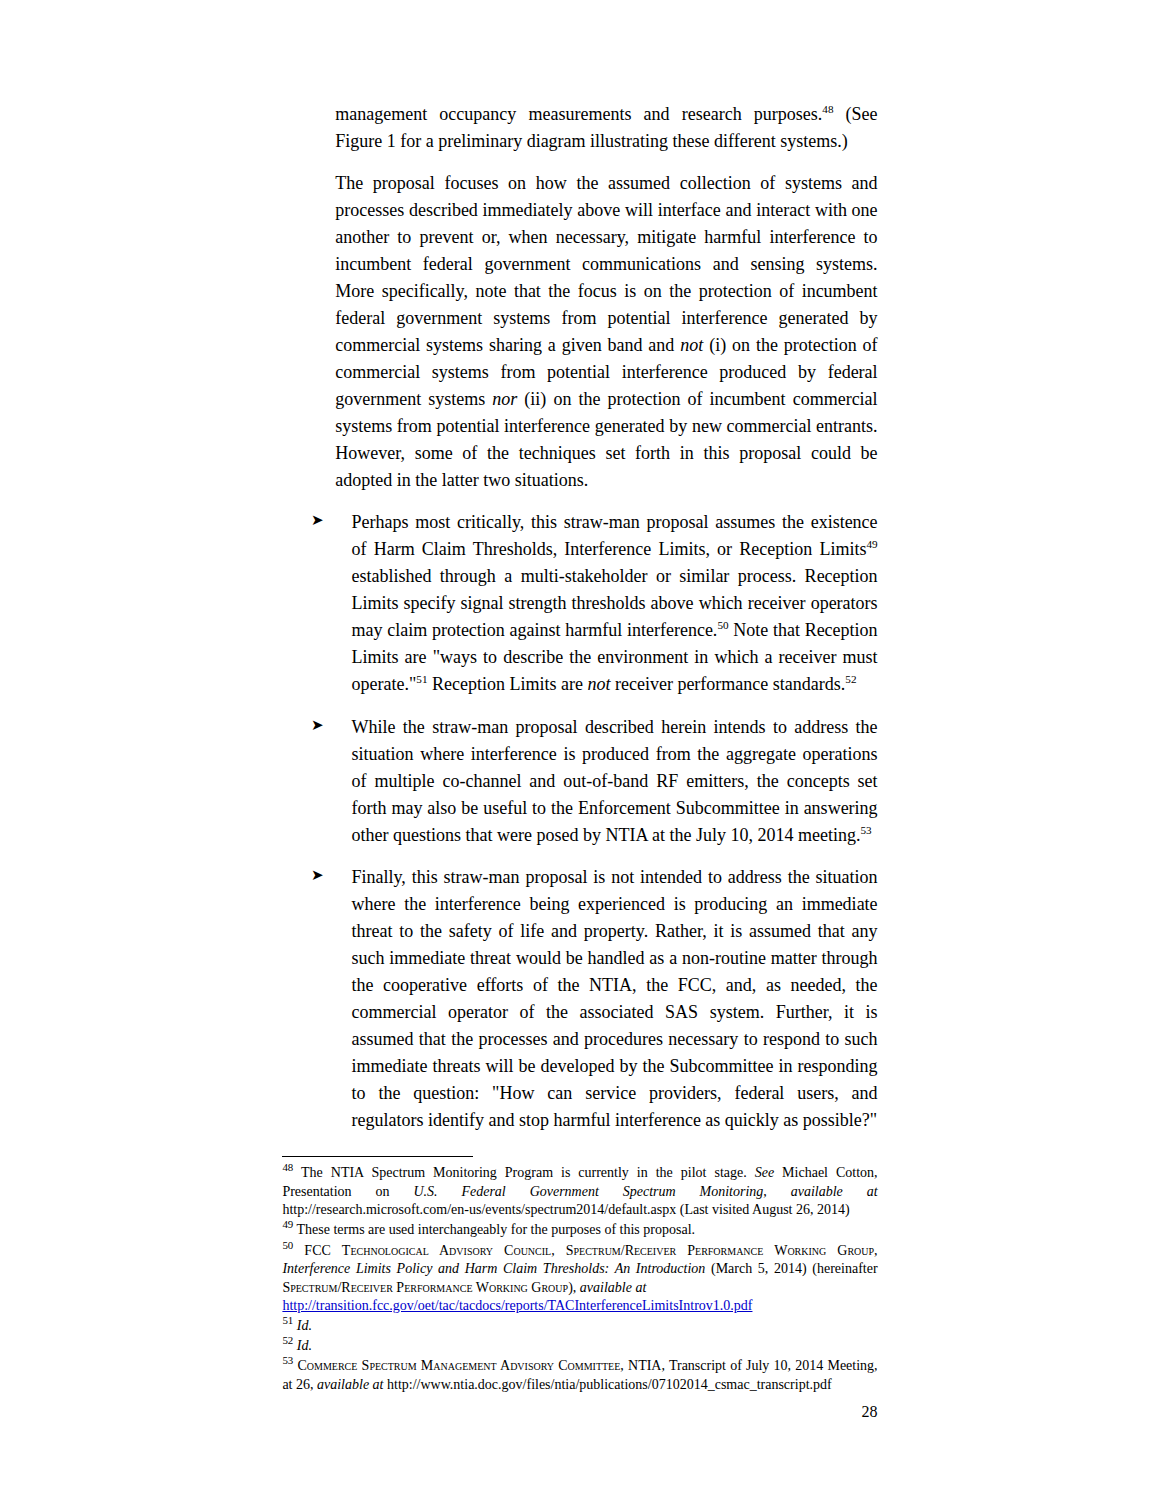management occupancy measurements and research purposes.48 (See Figure 1 for a preliminary diagram illustrating these different systems.)
The proposal focuses on how the assumed collection of systems and processes described immediately above will interface and interact with one another to prevent or, when necessary, mitigate harmful interference to incumbent federal government communications and sensing systems. More specifically, note that the focus is on the protection of incumbent federal government systems from potential interference generated by commercial systems sharing a given band and not (i) on the protection of commercial systems from potential interference produced by federal government systems nor (ii) on the protection of incumbent commercial systems from potential interference generated by new commercial entrants. However, some of the techniques set forth in this proposal could be adopted in the latter two situations.
Perhaps most critically, this straw-man proposal assumes the existence of Harm Claim Thresholds, Interference Limits, or Reception Limits49 established through a multi-stakeholder or similar process. Reception Limits specify signal strength thresholds above which receiver operators may claim protection against harmful interference.50 Note that Reception Limits are "ways to describe the environment in which a receiver must operate."51 Reception Limits are not receiver performance standards.52
While the straw-man proposal described herein intends to address the situation where interference is produced from the aggregate operations of multiple co-channel and out-of-band RF emitters, the concepts set forth may also be useful to the Enforcement Subcommittee in answering other questions that were posed by NTIA at the July 10, 2014 meeting.53
Finally, this straw-man proposal is not intended to address the situation where the interference being experienced is producing an immediate threat to the safety of life and property. Rather, it is assumed that any such immediate threat would be handled as a non-routine matter through the cooperative efforts of the NTIA, the FCC, and, as needed, the commercial operator of the associated SAS system. Further, it is assumed that the processes and procedures necessary to respond to such immediate threats will be developed by the Subcommittee in responding to the question: "How can service providers, federal users, and regulators identify and stop harmful interference as quickly as possible?"
48 The NTIA Spectrum Monitoring Program is currently in the pilot stage. See Michael Cotton, Presentation on U.S. Federal Government Spectrum Monitoring, available at http://research.microsoft.com/en-us/events/spectrum2014/default.aspx (Last visited August 26, 2014)
49 These terms are used interchangeably for the purposes of this proposal.
50 FCC Technological Advisory Council, Spectrum/Receiver Performance Working Group, Interference Limits Policy and Harm Claim Thresholds: An Introduction (March 5, 2014) (hereinafter Spectrum/Receiver Performance Working Group), available at
http://transition.fcc.gov/oet/tac/tacdocs/reports/TACInterferenceLimitsIntrov1.0.pdf
51 Id.
52 Id.
53 Commerce Spectrum Management Advisory Committee, NTIA, Transcript of July 10, 2014 Meeting, at 26, available at http://www.ntia.doc.gov/files/ntia/publications/07102014_csmac_transcript.pdf
28